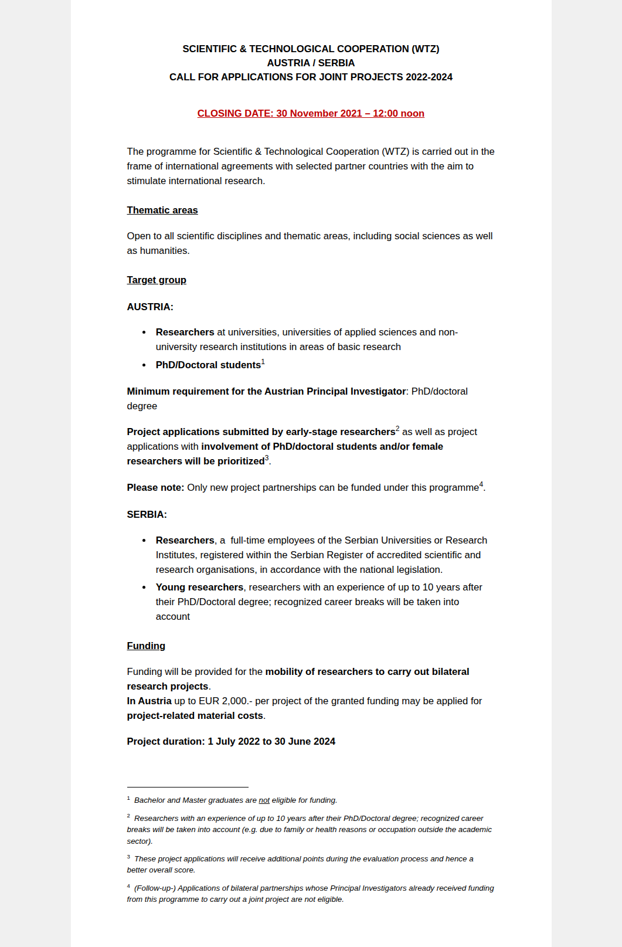SCIENTIFIC & TECHNOLOGICAL COOPERATION (WTZ) AUSTRIA / SERBIA CALL FOR APPLICATIONS FOR JOINT PROJECTS 2022-2024
CLOSING DATE: 30 November 2021 – 12:00 noon
The programme for Scientific & Technological Cooperation (WTZ) is carried out in the frame of international agreements with selected partner countries with the aim to stimulate international research.
Thematic areas
Open to all scientific disciplines and thematic areas, including social sciences as well as humanities.
Target group
AUSTRIA:
Researchers at universities, universities of applied sciences and non-university research institutions in areas of basic research
PhD/Doctoral students1
Minimum requirement for the Austrian Principal Investigator: PhD/doctoral degree
Project applications submitted by early-stage researchers2 as well as project applications with involvement of PhD/doctoral students and/or female researchers will be prioritized3.
Please note: Only new project partnerships can be funded under this programme4.
SERBIA:
Researchers, a full-time employees of the Serbian Universities or Research Institutes, registered within the Serbian Register of accredited scientific and research organisations, in accordance with the national legislation.
Young researchers, researchers with an experience of up to 10 years after their PhD/Doctoral degree; recognized career breaks will be taken into account
Funding
Funding will be provided for the mobility of researchers to carry out bilateral research projects.
In Austria up to EUR 2,000.- per project of the granted funding may be applied for project-related material costs.
Project duration: 1 July 2022 to 30 June 2024
1 Bachelor and Master graduates are not eligible for funding.
2 Researchers with an experience of up to 10 years after their PhD/Doctoral degree; recognized career breaks will be taken into account (e.g. due to family or health reasons or occupation outside the academic sector).
3 These project applications will receive additional points during the evaluation process and hence a better overall score.
4 (Follow-up-) Applications of bilateral partnerships whose Principal Investigators already received funding from this programme to carry out a joint project are not eligible.